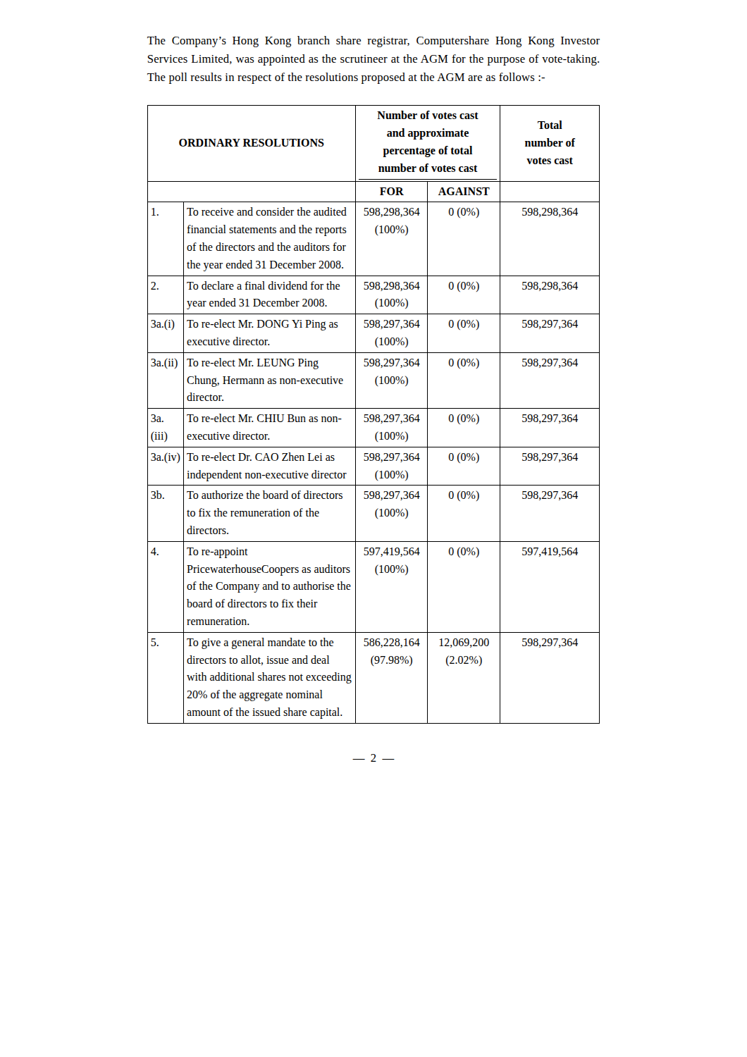The Company’s Hong Kong branch share registrar, Computershare Hong Kong Investor Services Limited, was appointed as the scrutineer at the AGM for the purpose of vote-taking. The poll results in respect of the resolutions proposed at the AGM are as follows :-
| ORDINARY RESOLUTIONS | Number of votes cast and approximate percentage of total number of votes cast | Total number of votes cast |
| --- | --- | --- |
| | FOR | AGAINST | |
| 1. | To receive and consider the audited financial statements and the reports of the directors and the auditors for the year ended 31 December 2008. | 598,298,364 (100%) | 0 (0%) | 598,298,364 |
| 2. | To declare a final dividend for the year ended 31 December 2008. | 598,298,364 (100%) | 0 (0%) | 598,298,364 |
| 3a.(i) | To re-elect Mr. DONG Yi Ping as executive director. | 598,297,364 (100%) | 0 (0%) | 598,297,364 |
| 3a.(ii) | To re-elect Mr. LEUNG Ping Chung, Hermann as non-executive director. | 598,297,364 (100%) | 0 (0%) | 598,297,364 |
| 3a.(iii) | To re-elect Mr. CHIU Bun as non-executive director. | 598,297,364 (100%) | 0 (0%) | 598,297,364 |
| 3a.(iv) | To re-elect Dr. CAO Zhen Lei as independent non-executive director | 598,297,364 (100%) | 0 (0%) | 598,297,364 |
| 3b. | To authorize the board of directors to fix the remuneration of the directors. | 598,297,364 (100%) | 0 (0%) | 598,297,364 |
| 4. | To re-appoint PricewaterhouseCoopers as auditors of the Company and to authorise the board of directors to fix their remuneration. | 597,419,564 (100%) | 0 (0%) | 597,419,564 |
| 5. | To give a general mandate to the directors to allot, issue and deal with additional shares not exceeding 20% of the aggregate nominal amount of the issued share capital. | 586,228,164 (97.98%) | 12,069,200 (2.02%) | 598,297,364 |
— 2 —